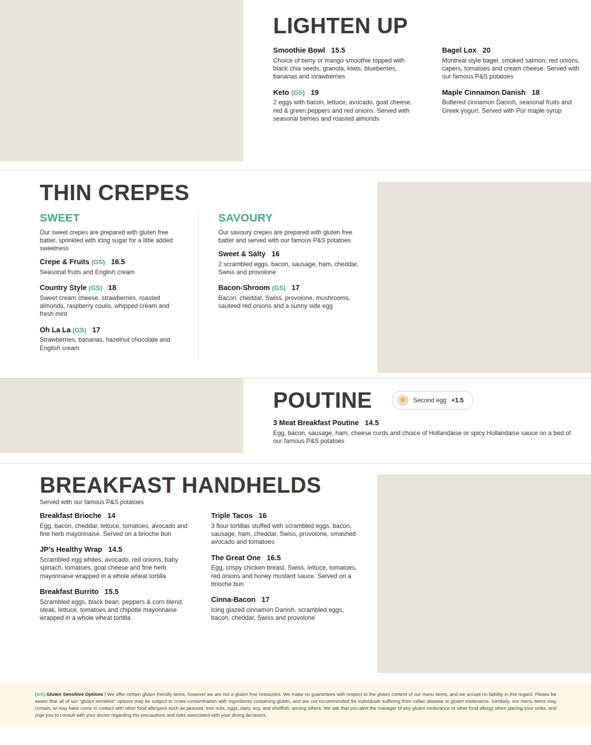Lighten Up
Smoothie Bowl 15.5
Choice of berry or mango smoothie topped with black chia seeds, granola, kiwis, blueberries, bananas and strawberries
Keto (GS) 19
2 eggs with bacon, lettuce, avocado, goat cheese, red & green peppers and red onions. Served with seasonal berries and roasted almonds
Bagel Lox 20
Montreal style bagel, smoked salmon, red onions, capers, tomatoes and cream cheese. Served with our famous P&S potatoes
Maple Cinnamon Danish 18
Buttered cinnamon Danish, seasonal fruits and Greek yogurt. Served with Pür maple syrup
Thin Crepes
Sweet
Our sweet crepes are prepared with gluten free batter, sprinkled with icing sugar for a little added sweetness
Crepe & Fruits (GS) 16.5
Seasonal fruits and English cream
Country Style (GS) 18
Sweet cream cheese, strawberries, roasted almonds, raspberry coulis, whipped cream and fresh mint
Oh La La (GS) 17
Strawberries, bananas, hazelnut chocolate and English cream
Savoury
Our savoury crepes are prepared with gluten free batter and served with our famous P&S potatoes
Sweet & Salty 16
2 scrambled eggs, bacon, sausage, ham, cheddar, Swiss and provolone
Bacon-Shroom (GS) 17
Bacon, cheddar, Swiss, provolone, mushrooms, sauteed red onions and a sunny side egg
Poutine
Second egg +1.5
3 Meat Breakfast Poutine 14.5
Egg, bacon, sausage, ham, cheese curds and choice of Hollandaise or spicy Hollandaise sauce on a bed of our famous P&S potatoes
Breakfast Handhelds
Served with our famous P&S potatoes
Breakfast Brioche 14
Egg, bacon, cheddar, lettuce, tomatoes, avocado and fine herb mayonnaise. Served on a brioche bun
JP’s Healthy Wrap 14.5
Scrambled egg whites, avocado, red onions, baby spinach, tomatoes, goat cheese and fine herb mayonnaise wrapped in a whole wheat tortilla
Breakfast Burrito 15.5
Scrambled eggs, black bean, peppers & corn blend, steak, lettuce, tomatoes and chipotle mayonnaise wrapped in a whole wheat tortilla
Triple Tacos 16
3 flour tortillas stuffed with scrambled eggs, bacon, sausage, ham, cheddar, Swiss, provolone, smashed avocado and tomatoes
The Great One 16.5
Egg, crispy chicken breast, Swiss, lettuce, tomatoes, red onions and honey mustard sauce. Served on a brioche bun
Cinna-Bacon 17
Icing glazed cinnamon Danish, scrambled eggs, bacon, cheddar, Swiss and provolone
(GS) Gluten Sensitive Options | We offer certain gluten friendly items, however we are not a gluten free restaurant. We make no guarantees with respect to the gluten content of our menu items, and we accept no liability in this regard. Please be aware that all of our “gluten sensitive” options may be subject to cross-contamination with ingredients containing gluten, and are not recommended for individuals suffering from celiac disease or gluten intolerance. Similarly, our menu items may contain, or may have come in contact with other food allergens such as peanuts, tree nuts, eggs, dairy, soy, and shellfish, among others. We ask that you alert the manager of any gluten intolerance or other food allergy when placing your order, and urge you to consult with your doctor regarding the precautions and risks associated with your dining decisions.